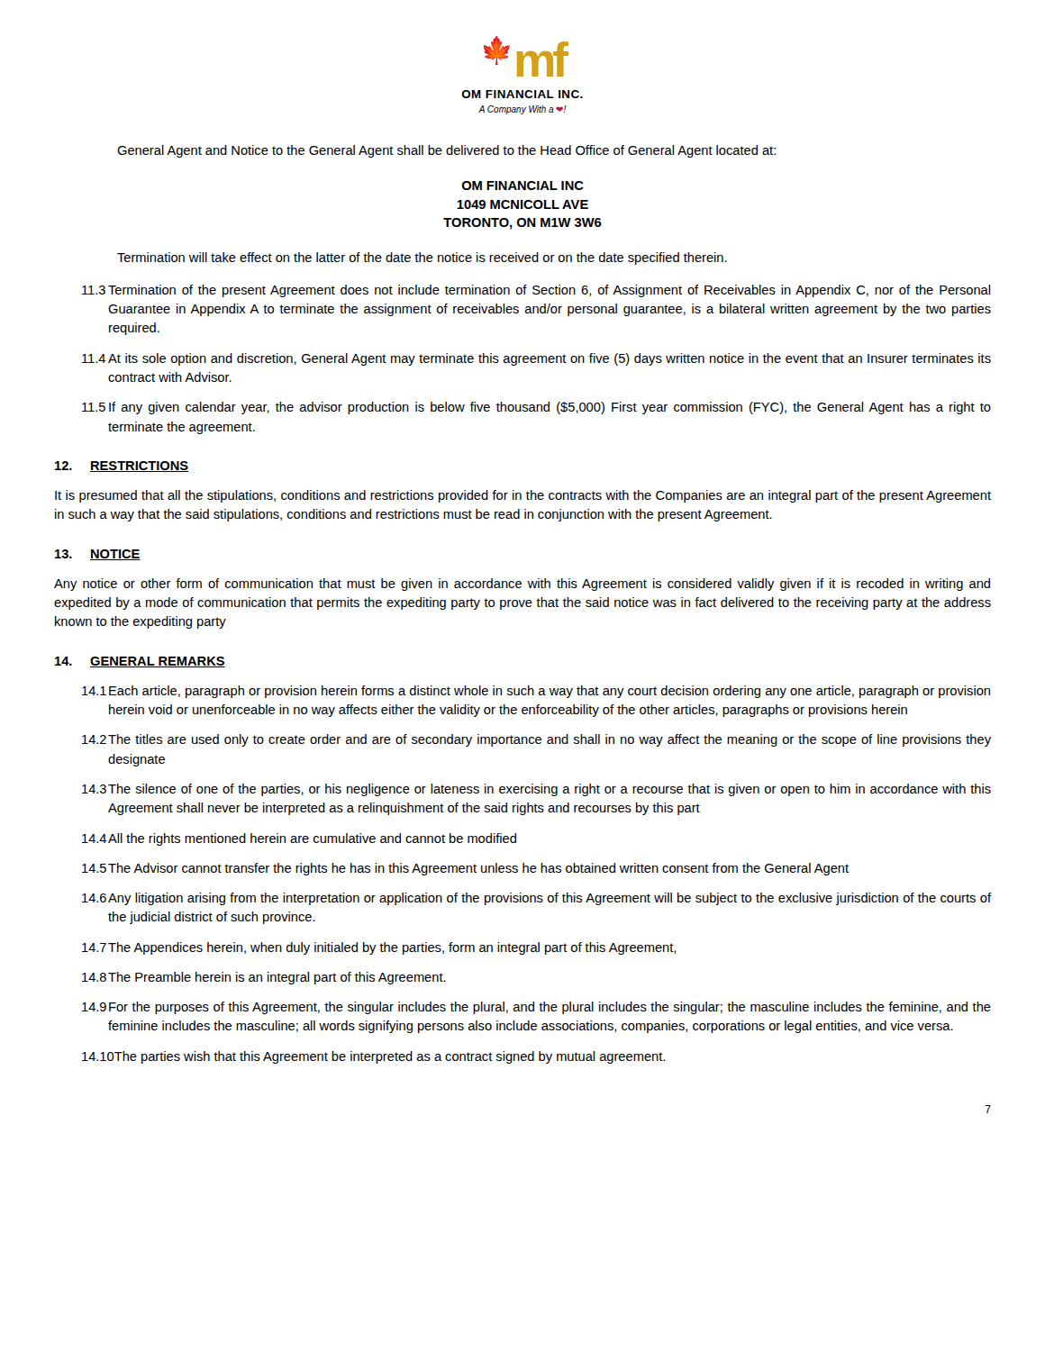🍁mf
OM FINANCIAL INC.
A Company With a ❤!
General Agent and Notice to the General Agent shall be delivered to the Head Office of General Agent located at:
OM FINANCIAL INC
1049 MCNICOLL AVE
TORONTO, ON M1W 3W6
Termination will take effect on the latter of the date the notice is received or on the date specified therein.
11.3
Termination of the present Agreement does not include termination of Section 6, of Assignment of Receivables in Appendix C, nor of the Personal Guarantee in Appendix A to terminate the assignment of receivables and/or personal guarantee, is a bilateral written agreement by the two parties required.
11.4
At its sole option and discretion, General Agent may terminate this agreement on five (5) days written notice in the event that an Insurer terminates its contract with Advisor.
11.5
If any given calendar year, the advisor production is below five thousand ($5,000) First year commission (FYC), the General Agent has a right to terminate the agreement.
12. RESTRICTIONS
It is presumed that all the stipulations, conditions and restrictions provided for in the contracts with the Companies are an integral part of the present Agreement in such a way that the said stipulations, conditions and restrictions must be read in conjunction with the present Agreement.
13. NOTICE
Any notice or other form of communication that must be given in accordance with this Agreement is considered validly given if it is recoded in writing and expedited by a mode of communication that permits the expediting party to prove that the said notice was in fact delivered to the receiving party at the address known to the expediting party
14. GENERAL REMARKS
14.1
Each article, paragraph or provision herein forms a distinct whole in such a way that any court decision ordering any one article, paragraph or provision herein void or unenforceable in no way affects either the validity or the enforceability of the other articles, paragraphs or provisions herein
14.2
The titles are used only to create order and are of secondary importance and shall in no way affect the meaning or the scope of line provisions they designate
14.3
The silence of one of the parties, or his negligence or lateness in exercising a right or a recourse that is given or open to him in accordance with this Agreement shall never be interpreted as a relinquishment of the said rights and recourses by this part
14.4
All the rights mentioned herein are cumulative and cannot be modified
14.5
The Advisor cannot transfer the rights he has in this Agreement unless he has obtained written consent from the General Agent
14.6
Any litigation arising from the interpretation or application of the provisions of this Agreement will be subject to the exclusive jurisdiction of the courts of the judicial district of such province.
14.7
The Appendices herein, when duly initialed by the parties, form an integral part of this Agreement,
14.8
The Preamble herein is an integral part of this Agreement.
14.9
For the purposes of this Agreement, the singular includes the plural, and the plural includes the singular; the masculine includes the feminine, and the feminine includes the masculine; all words signifying persons also include associations, companies, corporations or legal entities, and vice versa.
14.10
The parties wish that this Agreement be interpreted as a contract signed by mutual agreement.
7